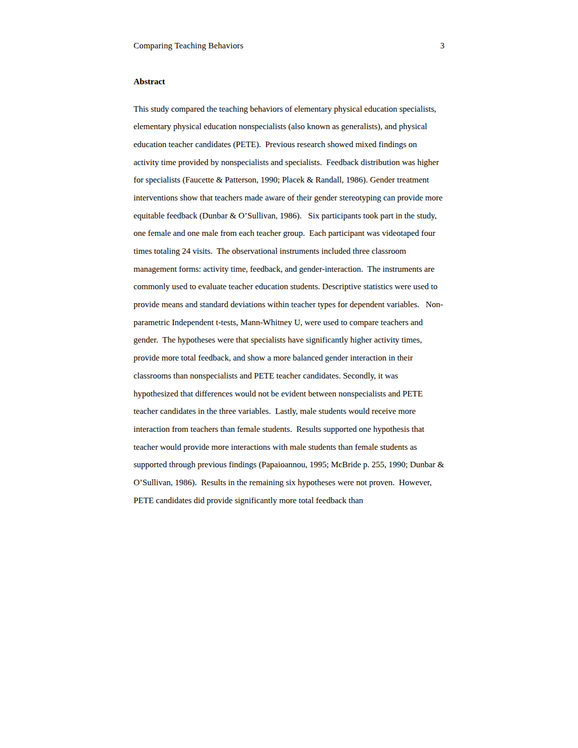Comparing Teaching Behaviors 3
Abstract
This study compared the teaching behaviors of elementary physical education specialists, elementary physical education nonspecialists (also known as generalists), and physical education teacher candidates (PETE). Previous research showed mixed findings on activity time provided by nonspecialists and specialists. Feedback distribution was higher for specialists (Faucette & Patterson, 1990; Placek & Randall, 1986). Gender treatment interventions show that teachers made aware of their gender stereotyping can provide more equitable feedback (Dunbar & O’Sullivan, 1986). Six participants took part in the study, one female and one male from each teacher group. Each participant was videotaped four times totaling 24 visits. The observational instruments included three classroom management forms: activity time, feedback, and gender-interaction. The instruments are commonly used to evaluate teacher education students. Descriptive statistics were used to provide means and standard deviations within teacher types for dependent variables. Non-parametric Independent t-tests, Mann-Whitney U, were used to compare teachers and gender. The hypotheses were that specialists have significantly higher activity times, provide more total feedback, and show a more balanced gender interaction in their classrooms than nonspecialists and PETE teacher candidates. Secondly, it was hypothesized that differences would not be evident between nonspecialists and PETE teacher candidates in the three variables. Lastly, male students would receive more interaction from teachers than female students. Results supported one hypothesis that teacher would provide more interactions with male students than female students as supported through previous findings (Papaioannou, 1995; McBride p. 255, 1990; Dunbar & O’Sullivan, 1986). Results in the remaining six hypotheses were not proven. However, PETE candidates did provide significantly more total feedback than